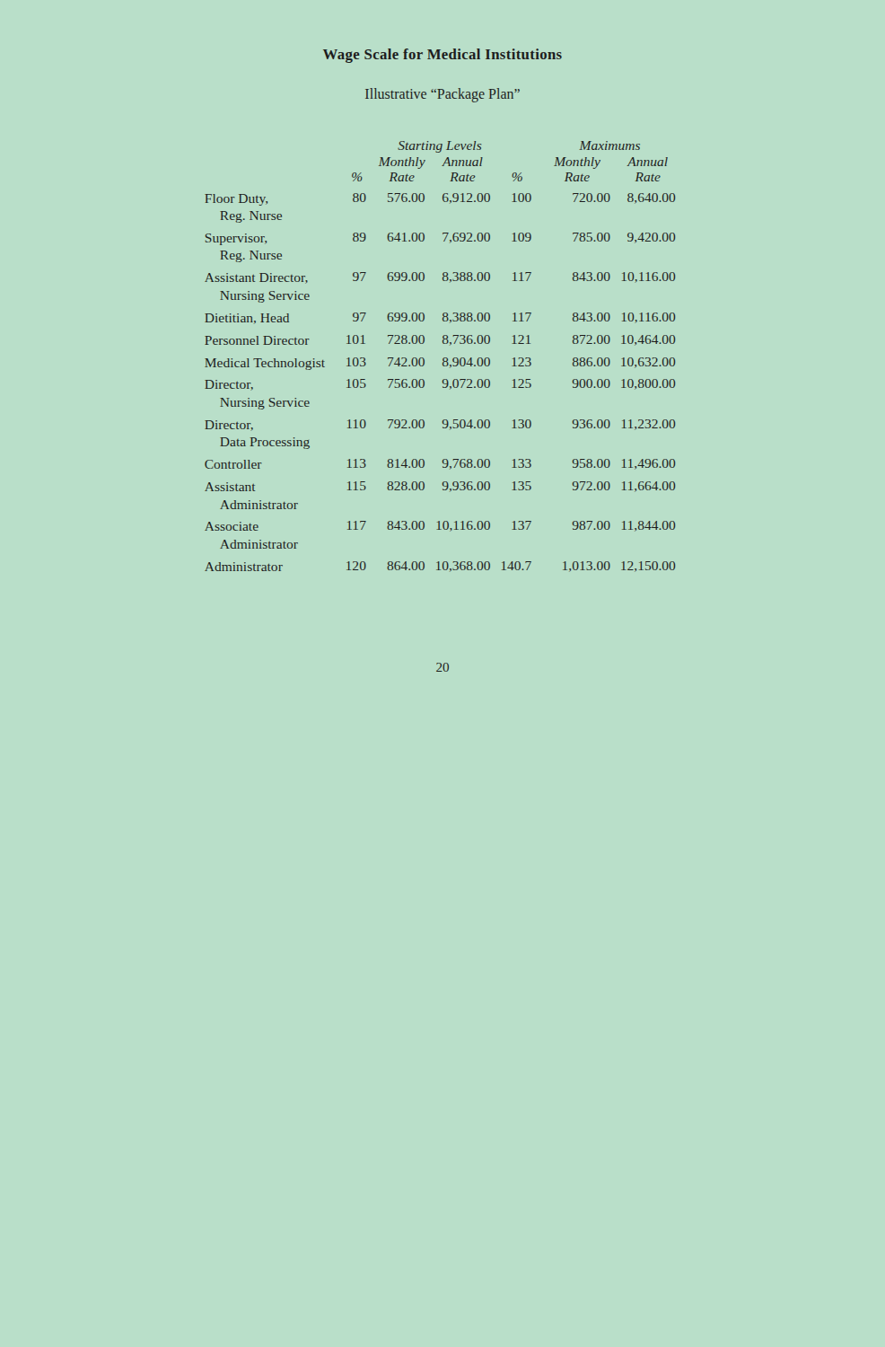Wage Scale for Medical Institutions
Illustrative “Package Plan”
| | Starting Levels | Maximums |
| --- | --- | --- |
| % | Monthly Rate | Annual Rate | % | Monthly Rate | Annual Rate |
| Floor Duty, Reg. Nurse | 80 | 576.00 | 6,912.00 | 100 | 720.00 | 8,640.00 |
| Supervisor, Reg. Nurse | 89 | 641.00 | 7,692.00 | 109 | 785.00 | 9,420.00 |
| Assistant Director, Nursing Service | 97 | 699.00 | 8,388.00 | 117 | 843.00 | 10,116.00 |
| Dietitian, Head | 97 | 699.00 | 8,388.00 | 117 | 843.00 | 10,116.00 |
| Personnel Director | 101 | 728.00 | 8,736.00 | 121 | 872.00 | 10,464.00 |
| Medical Technologist | 103 | 742.00 | 8,904.00 | 123 | 886.00 | 10,632.00 |
| Director, Nursing Service | 105 | 756.00 | 9,072.00 | 125 | 900.00 | 10,800.00 |
| Director, Data Processing | 110 | 792.00 | 9,504.00 | 130 | 936.00 | 11,232.00 |
| Controller | 113 | 814.00 | 9,768.00 | 133 | 958.00 | 11,496.00 |
| Assistant Administrator | 115 | 828.00 | 9,936.00 | 135 | 972.00 | 11,664.00 |
| Associate Administrator | 117 | 843.00 | 10,116.00 | 137 | 987.00 | 11,844.00 |
| Administrator | 120 | 864.00 | 10,368.00 | 140.7 | 1,013.00 | 12,150.00 |
20